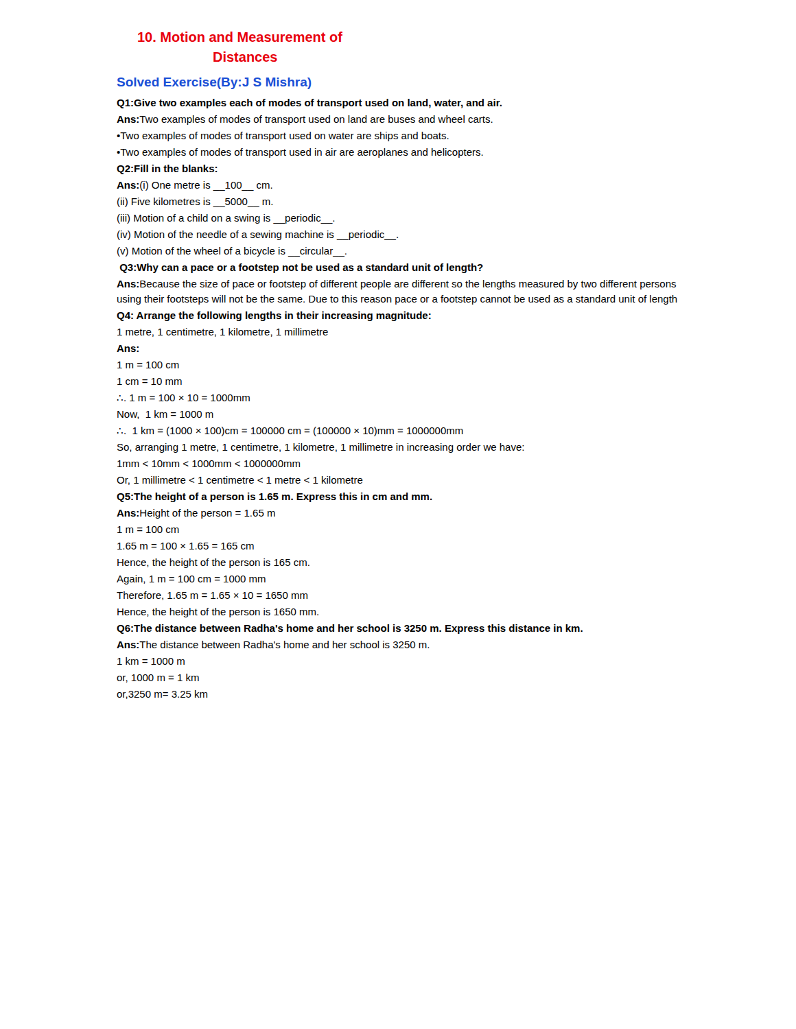10. Motion and Measurement ofDistances
Solved Exercise(By:J S Mishra)
Q1:Give two examples each of modes of transport used on land, water, and air.
Ans: Two examples of modes of transport used on land are buses and wheel carts.
•Two examples of modes of transport used on water are ships and boats.
•Two examples of modes of transport used in air are aeroplanes and helicopters.
Q2:Fill in the blanks:
Ans:(i) One metre is __100__ cm.
(ii) Five kilometres is __5000__ m.
(iii) Motion of a child on a swing is __periodic__.
(iv) Motion of the needle of a sewing machine is __periodic__.
(v) Motion of the wheel of a bicycle is __circular__.
Q3:Why can a pace or a footstep not be used as a standard unit of length?
Ans: Because the size of pace or footstep of different people are different so the lengths measured by two different persons using their footsteps will not be the same. Due to this reason pace or a footstep cannot be used as a standard unit of length
Q4: Arrange the following lengths in their increasing magnitude:
1 metre, 1 centimetre, 1 kilometre, 1 millimetre
Ans:
1 m = 100 cm
1 cm = 10 mm
∴. 1 m = 100 × 10 = 1000mm
Now, 1 km = 1000 m
∴. 1 km = (1000 × 100)cm = 100000 cm = (100000 × 10)mm = 1000000mm
So, arranging 1 metre, 1 centimetre, 1 kilometre, 1 millimetre in increasing order we have:
1mm < 10mm < 1000mm < 1000000mm
Or, 1 millimetre < 1 centimetre < 1 metre < 1 kilometre
Q5:The height of a person is 1.65 m. Express this in cm and mm.
Ans: Height of the person = 1.65 m
1 m = 100 cm
1.65 m = 100 × 1.65 = 165 cm
Hence, the height of the person is 165 cm.
Again, 1 m = 100 cm = 1000 mm
Therefore, 1.65 m = 1.65 × 10 = 1650 mm
Hence, the height of the person is 1650 mm.
Q6:The distance between Radha's home and her school is 3250 m. Express this distance in km.
Ans: The distance between Radha's home and her school is 3250 m.
1 km = 1000 m
or, 1000 m = 1 km
or,3250 m= 3.25 km